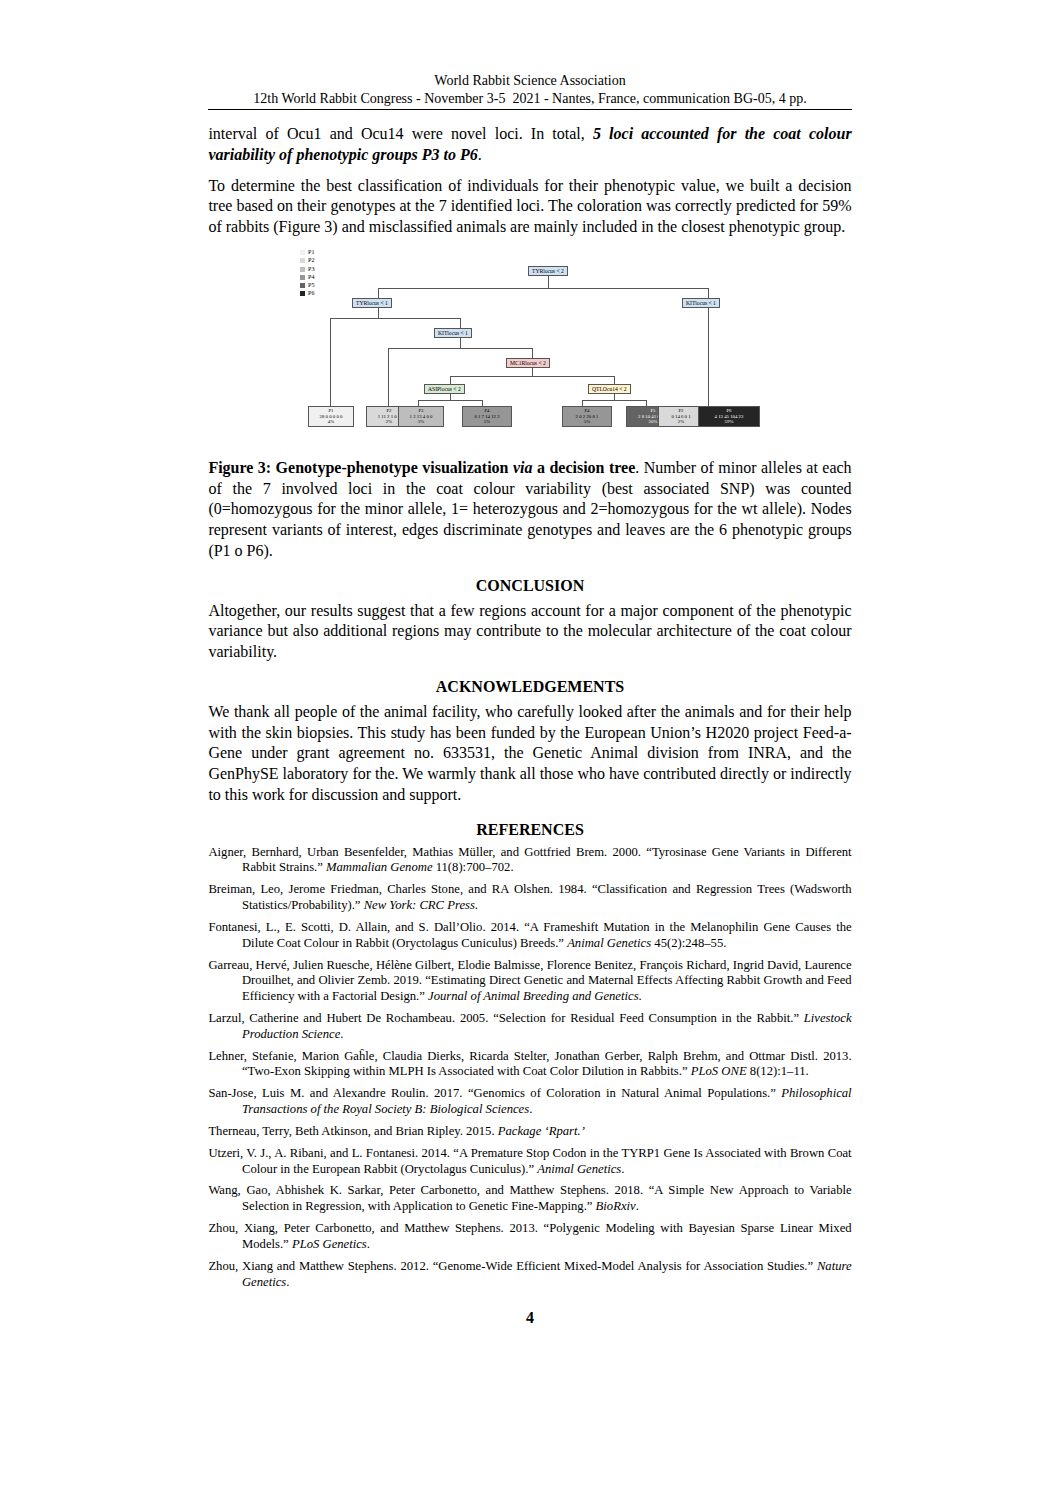World Rabbit Science Association
12th World Rabbit Congress - November 3-5 2021 - Nantes, France, communication BG-05, 4 pp.
interval of Ocu1 and Ocu14 were novel loci. In total, 5 loci accounted for the coat colour variability of phenotypic groups P3 to P6.
To determine the best classification of individuals for their phenotypic value, we built a decision tree based on their genotypes at the 7 identified loci. The coloration was correctly predicted for 59% of rabbits (Figure 3) and misclassified animals are mainly included in the closest phenotypic group.
P1
P2
P3
P4
P5
P6
TYRlocus < 2
TYRlocus < 1
KITlocus < 1
KITlocus < 1
MC1Rlocus < 2
ASIPlocus < 2
QTLOcu14 < 2
P1
28 0 0 0 0 0
4%
P2
1 11 2 1 0 0
2%
P3
1 2 13 4 0 0
3%
P4
0 1 7 14 12 2
5%
P4
2 0 2 20 8 1
5%
P5
2 8 10 41 68 11
20%
P2
0 14 6 0 1
2%
P6
4 13 45 104 23
59%
Figure 3: Genotype-phenotype visualization via a decision tree. Number of minor alleles at each of the 7 involved loci in the coat colour variability (best associated SNP) was counted (0=homozygous for the minor allele, 1= heterozygous and 2=homozygous for the wt allele). Nodes represent variants of interest, edges discriminate genotypes and leaves are the 6 phenotypic groups (P1 o P6).
Conclusion
Altogether, our results suggest that a few regions account for a major component of the phenotypic variance but also additional regions may contribute to the molecular architecture of the coat colour variability.
Acknowledgements
We thank all people of the animal facility, who carefully looked after the animals and for their help with the skin biopsies. This study has been funded by the European Union’s H2020 project Feed-a-Gene under grant agreement no. 633531, the Genetic Animal division from INRA, and the GenPhySE laboratory for the. We warmly thank all those who have contributed directly or indirectly to this work for discussion and support.
References
Aigner, Bernhard, Urban Besenfelder, Mathias Müller, and Gottfried Brem. 2000. “Tyrosinase Gene Variants in Different Rabbit Strains.” Mammalian Genome 11(8):700–702.
Breiman, Leo, Jerome Friedman, Charles Stone, and RA Olshen. 1984. “Classification and Regression Trees (Wadsworth Statistics/Probability).” New York: CRC Press.
Fontanesi, L., E. Scotti, D. Allain, and S. Dall’Olio. 2014. “A Frameshift Mutation in the Melanophilin Gene Causes the Dilute Coat Colour in Rabbit (Oryctolagus Cuniculus) Breeds.” Animal Genetics 45(2):248–55.
Garreau, Hervé, Julien Ruesche, Hélène Gilbert, Elodie Balmisse, Florence Benitez, François Richard, Ingrid David, Laurence Drouilhet, and Olivier Zemb. 2019. “Estimating Direct Genetic and Maternal Effects Affecting Rabbit Growth and Feed Efficiency with a Factorial Design.” Journal of Animal Breeding and Genetics.
Larzul, Catherine and Hubert De Rochambeau. 2005. “Selection for Residual Feed Consumption in the Rabbit.” Livestock Production Science.
Lehner, Stefanie, Marion Gaĥle, Claudia Dierks, Ricarda Stelter, Jonathan Gerber, Ralph Brehm, and Ottmar Distl. 2013. “Two-Exon Skipping within MLPH Is Associated with Coat Color Dilution in Rabbits.” PLoS ONE 8(12):1–11.
San-Jose, Luis M. and Alexandre Roulin. 2017. “Genomics of Coloration in Natural Animal Populations.” Philosophical Transactions of the Royal Society B: Biological Sciences.
Therneau, Terry, Beth Atkinson, and Brian Ripley. 2015. Package ‘Rpart.’
Utzeri, V. J., A. Ribani, and L. Fontanesi. 2014. “A Premature Stop Codon in the TYRP1 Gene Is Associated with Brown Coat Colour in the European Rabbit (Oryctolagus Cuniculus).” Animal Genetics.
Wang, Gao, Abhishek K. Sarkar, Peter Carbonetto, and Matthew Stephens. 2018. “A Simple New Approach to Variable Selection in Regression, with Application to Genetic Fine-Mapping.” BioRxiv.
Zhou, Xiang, Peter Carbonetto, and Matthew Stephens. 2013. “Polygenic Modeling with Bayesian Sparse Linear Mixed Models.” PLoS Genetics.
Zhou, Xiang and Matthew Stephens. 2012. “Genome-Wide Efficient Mixed-Model Analysis for Association Studies.” Nature Genetics.
4